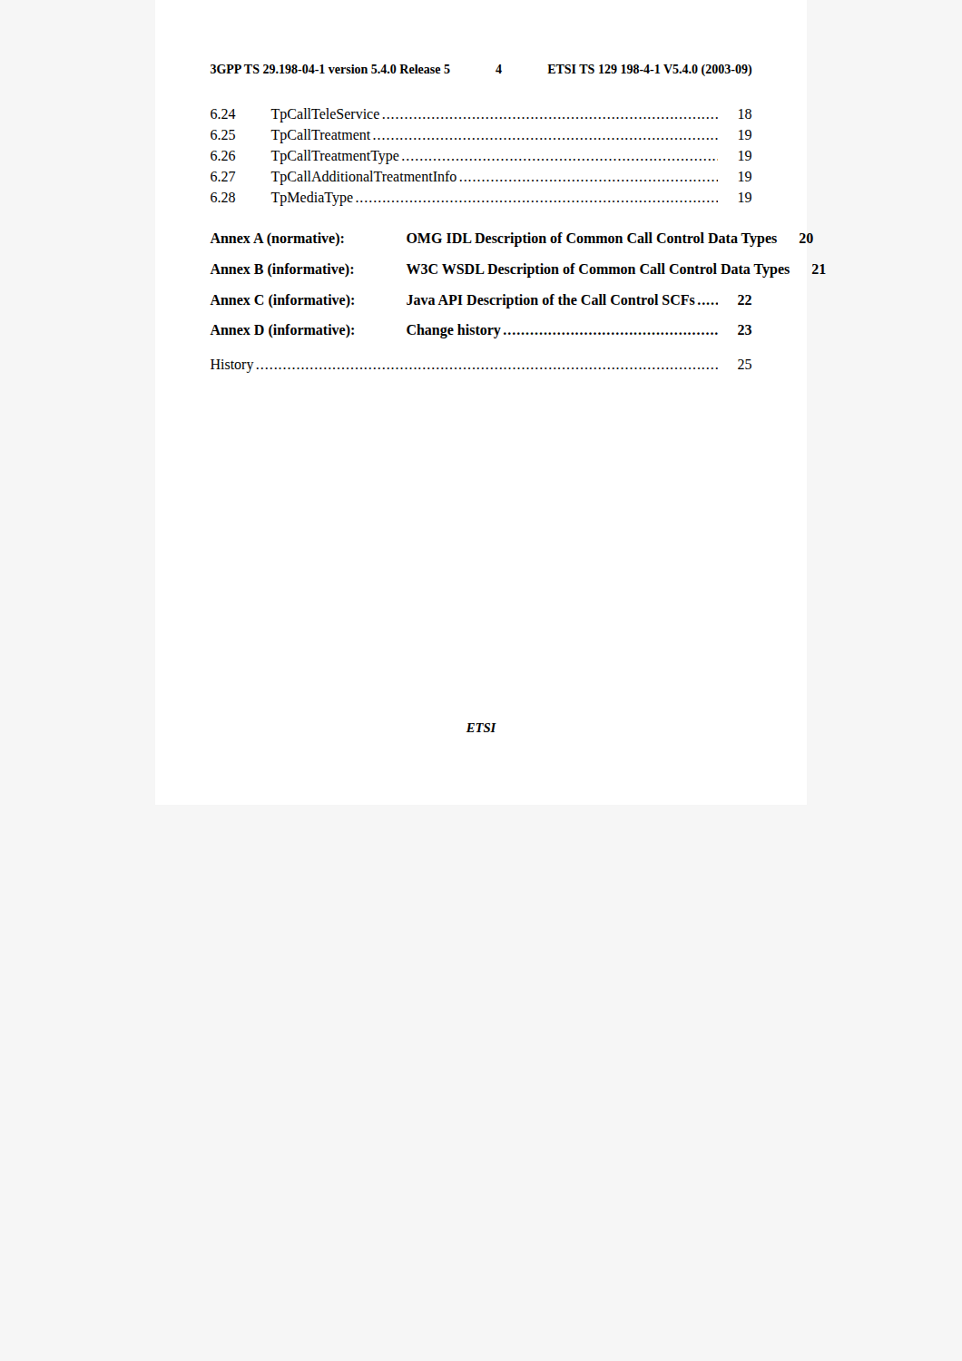3GPP TS 29.198-04-1 version 5.4.0 Release 5 4 ETSI TS 129 198-4-1 V5.4.0 (2003-09)
6.24 TpCallTeleService 18
6.25 TpCallTreatment 19
6.26 TpCallTreatmentType 19
6.27 TpCallAdditionalTreatmentInfo 19
6.28 TpMediaType 19
Annex A (normative): OMG IDL Description of Common Call Control Data Types 20
Annex B (informative): W3C WSDL Description of Common Call Control Data Types 21
Annex C (informative): Java API Description of the Call Control SCFs 22
Annex D (informative): Change history 23
History 25
ETSI